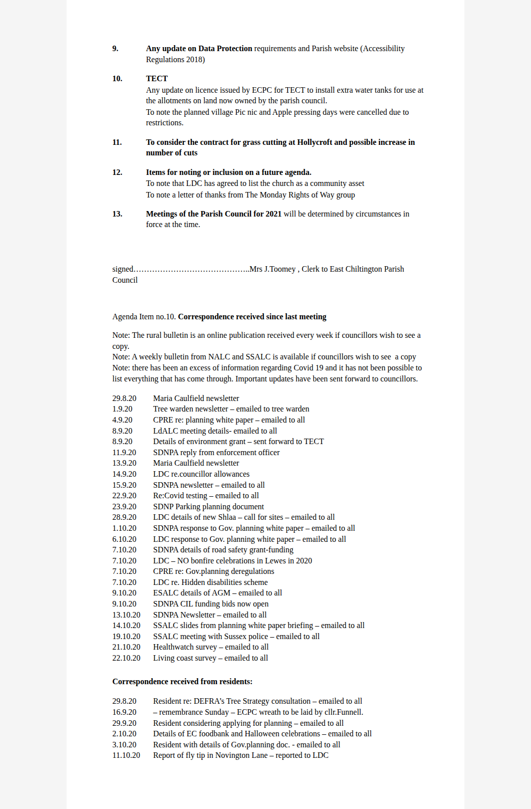9.
Any update on Data Protection requirements and Parish website (Accessibility Regulations 2018)
10.
TECT
Any update on licence issued by ECPC for TECT to install extra water tanks for use at the allotments on land now owned by the parish council.
To note the planned village Pic nic and Apple pressing days were cancelled due to restrictions.
11.
To consider the contract for grass cutting at Hollycroft and possible increase in number of cuts
12.
Items for noting or inclusion on a future agenda.
To note that LDC has agreed to list the church as a community asset
To note a letter of thanks from The Monday Rights of Way group
13.
Meetings of the Parish Council for 2021 will be determined by circumstances in force at the time.
signed……………………………………..Mrs J.Toomey , Clerk to East Chiltington Parish Council
Agenda Item no.10. Correspondence received since last meeting
Note: The rural bulletin is an online publication received every week if councillors wish to see a copy.
Note: A weekly bulletin from NALC and SSALC is available if councillors wish to see a copy
Note: there has been an excess of information regarding Covid 19 and it has not been possible to list everything that has come through. Important updates have been sent forward to councillors.
29.8.20 Maria Caulfield newsletter
1.9.20 Tree warden newsletter – emailed to tree warden
4.9.20 CPRE re: planning white paper – emailed to all
8.9.20 LdALC meeting details- emailed to all
8.9.20 Details of environment grant – sent forward to TECT
11.9.20 SDNPA reply from enforcement officer
13.9.20 Maria Caulfield newsletter
14.9.20 LDC re.councillor allowances
15.9.20 SDNPA newsletter – emailed to all
22.9.20 Re:Covid testing – emailed to all
23.9.20 SDNP Parking planning document
28.9.20 LDC details of new Shlaa – call for sites – emailed to all
1.10.20 SDNPA response to Gov. planning white paper – emailed to all
6.10.20 LDC response to Gov. planning white paper – emailed to all
7.10.20 SDNPA details of road safety grant-funding
7.10.20 LDC – NO bonfire celebrations in Lewes in 2020
7.10.20 CPRE re: Gov.planning deregulations
7.10.20 LDC re. Hidden disabilities scheme
9.10.20 ESALC details of AGM – emailed to all
9.10.20 SDNPA CIL funding bids now open
13.10.20 SDNPA Newsletter – emailed to all
14.10.20 SSALC slides from planning white paper briefing – emailed to all
19.10.20 SSALC meeting with Sussex police – emailed to all
21.10.20 Healthwatch survey – emailed to all
22.10.20 Living coast survey – emailed to all
Correspondence received from residents:
29.8.20 Resident re: DEFRA’s Tree Strategy consultation – emailed to all
16.9.20– remembrance Sunday – ECPC wreath to be laid by cllr.Funnell.
29.9.20 Resident considering applying for planning – emailed to all
2.10.20 Details of EC foodbank and Halloween celebrations – emailed to all
3.10.20 Resident with details of Gov.planning doc. - emailed to all
11.10.20 Report of fly tip in Novington Lane – reported to LDC